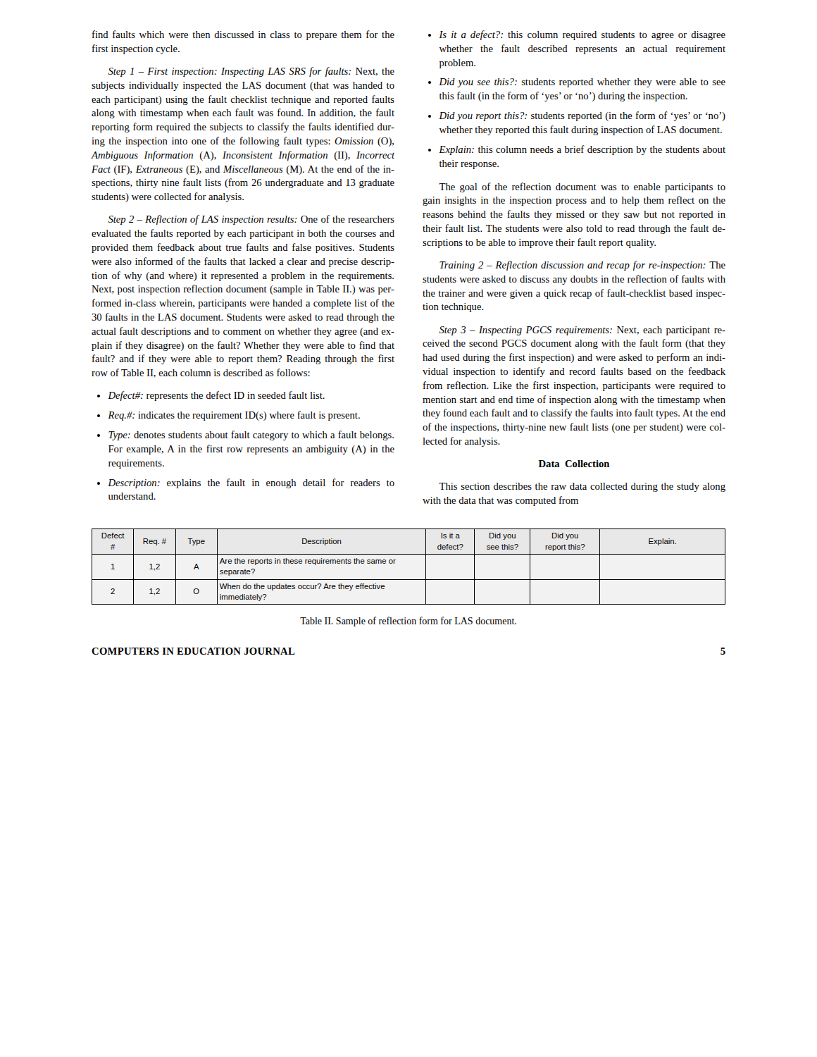find faults which were then discussed in class to prepare them for the first inspection cycle.
Step 1 – First inspection: Inspecting LAS SRS for faults: Next, the subjects individually inspected the LAS document (that was handed to each participant) using the fault checklist technique and reported faults along with timestamp when each fault was found. In addition, the fault reporting form required the subjects to classify the faults identified during the inspection into one of the following fault types: Omission (O), Ambiguous Information (A), Inconsistent Information (II), Incorrect Fact (IF), Extraneous (E), and Miscellaneous (M). At the end of the inspections, thirty nine fault lists (from 26 undergraduate and 13 graduate students) were collected for analysis.
Step 2 – Reflection of LAS inspection results: One of the researchers evaluated the faults reported by each participant in both the courses and provided them feedback about true faults and false positives. Students were also informed of the faults that lacked a clear and precise description of why (and where) it represented a problem in the requirements. Next, post inspection reflection document (sample in Table II.) was performed in-class wherein, participants were handed a complete list of the 30 faults in the LAS document. Students were asked to read through the actual fault descriptions and to comment on whether they agree (and explain if they disagree) on the fault? Whether they were able to find that fault? and if they were able to report them? Reading through the first row of Table II, each column is described as follows:
Defect#: represents the defect ID in seeded fault list.
Req.#: indicates the requirement ID(s) where fault is present.
Type: denotes students about fault category to which a fault belongs. For example, A in the first row represents an ambiguity (A) in the requirements.
Description: explains the fault in enough detail for readers to understand.
Is it a defect?: this column required students to agree or disagree whether the fault described represents an actual requirement problem.
Did you see this?: students reported whether they were able to see this fault (in the form of ‘yes’ or ‘no’) during the inspection.
Did you report this?: students reported (in the form of ‘yes’ or ‘no’) whether they reported this fault during inspection of LAS document.
Explain: this column needs a brief description by the students about their response.
The goal of the reflection document was to enable participants to gain insights in the inspection process and to help them reflect on the reasons behind the faults they missed or they saw but not reported in their fault list. The students were also told to read through the fault descriptions to be able to improve their fault report quality.
Training 2 – Reflection discussion and recap for re-inspection: The students were asked to discuss any doubts in the reflection of faults with the trainer and were given a quick recap of fault-checklist based inspection technique.
Step 3 – Inspecting PGCS requirements: Next, each participant received the second PGCS document along with the fault form (that they had used during the first inspection) and were asked to perform an individual inspection to identify and record faults based on the feedback from reflection. Like the first inspection, participants were required to mention start and end time of inspection along with the timestamp when they found each fault and to classify the faults into fault types. At the end of the inspections, thirty-nine new fault lists (one per student) were collected for analysis.
Data Collection
This section describes the raw data collected during the study along with the data that was computed from
| Defect # | Req. # | Type | Description | Is it a defect? | Did you see this? | Did you report this? | Explain. |
| --- | --- | --- | --- | --- | --- | --- | --- |
| 1 | 1,2 | A | Are the reports in these requirements the same or separate? | | | | |
| 2 | 1,2 | O | When do the updates occur? Are they effective immediately? | | | | |
Table II. Sample of reflection form for LAS document.
COMPUTERS IN EDUCATION JOURNAL 5